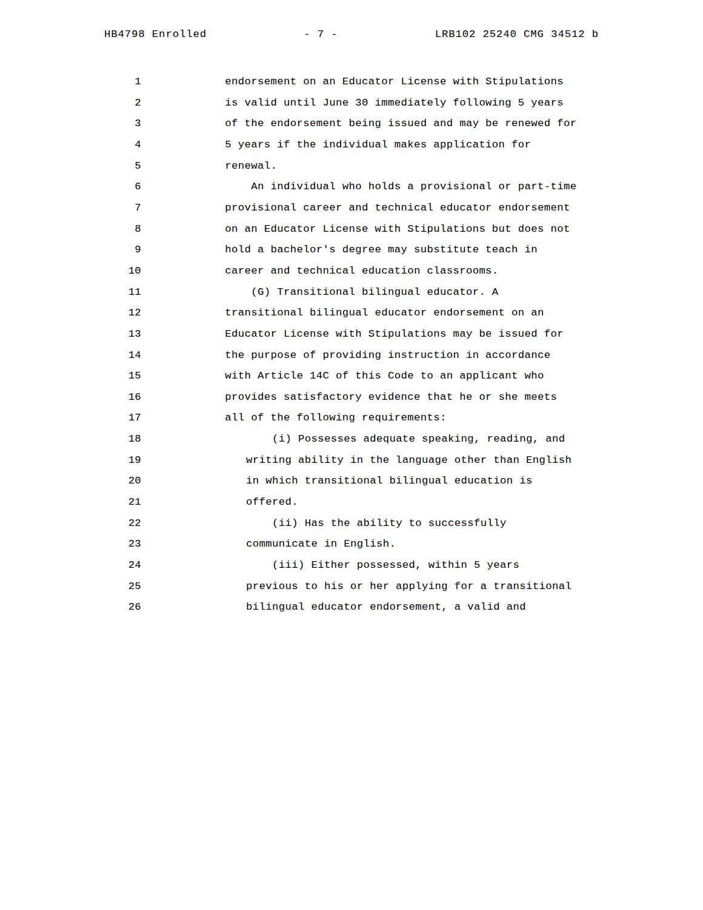HB4798 Enrolled - 7 - LRB102 25240 CMG 34512 b
1 endorsement on an Educator License with Stipulations
2 is valid until June 30 immediately following 5 years
3 of the endorsement being issued and may be renewed for
45 years if the individual makes application for
5 renewal.
6 An individual who holds a provisional or part-time
7 provisional career and technical educator endorsement
8 on an Educator License with Stipulations but does not
9 hold a bachelor's degree may substitute teach in
10 career and technical education classrooms.
11 (G) Transitional bilingual educator. A
12 transitional bilingual educator endorsement on an
13 Educator License with Stipulations may be issued for
14 the purpose of providing instruction in accordance
15 with Article 14C of this Code to an applicant who
16 provides satisfactory evidence that he or she meets
17 all of the following requirements:
18 (i) Possesses adequate speaking, reading, and
19 writing ability in the language other than English
20 in which transitional bilingual education is
21 offered.
22 (ii) Has the ability to successfully
23 communicate in English.
24 (iii) Either possessed, within 5 years
25 previous to his or her applying for a transitional
26 bilingual educator endorsement, a valid and